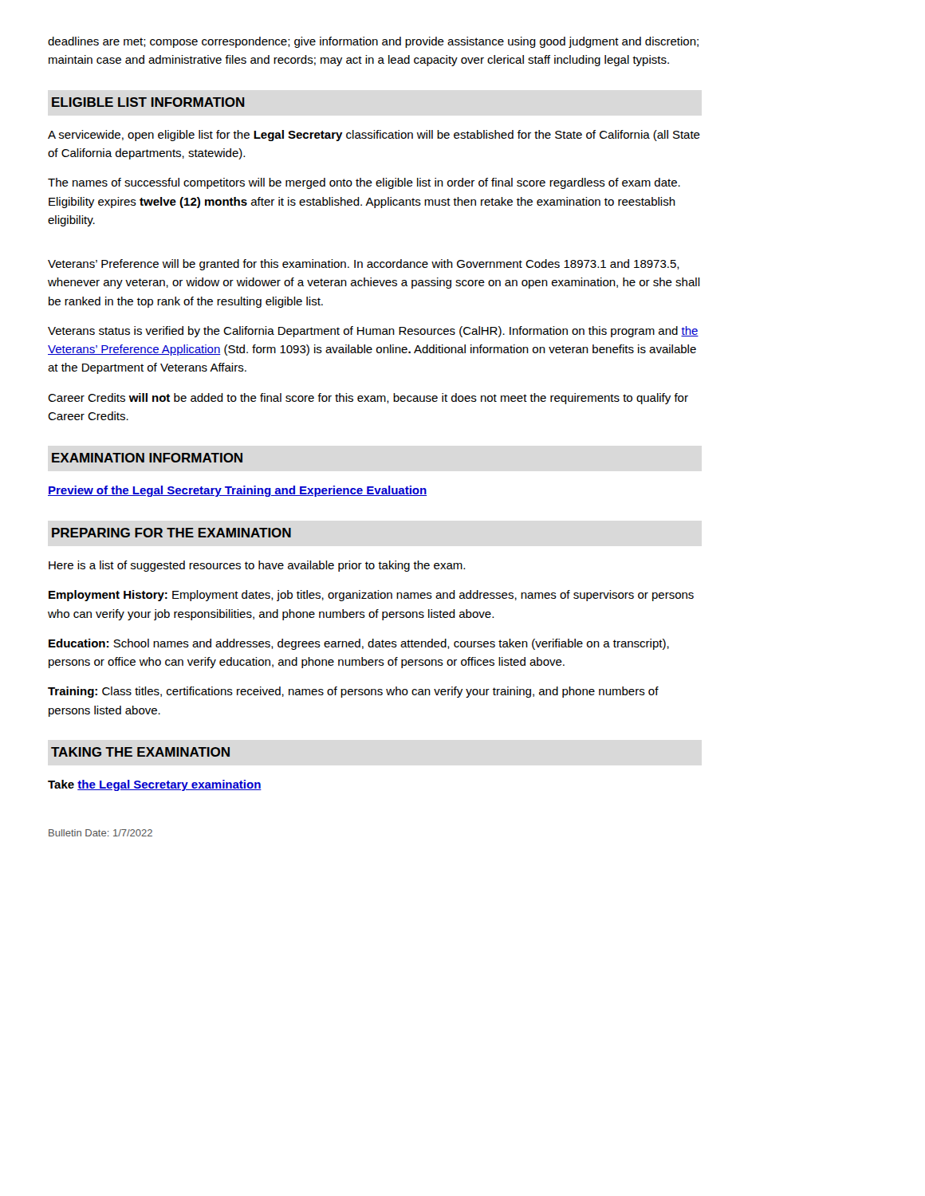deadlines are met; compose correspondence; give information and provide assistance using good judgment and discretion; maintain case and administrative files and records; may act in a lead capacity over clerical staff including legal typists.
ELIGIBLE LIST INFORMATION
A servicewide, open eligible list for the Legal Secretary classification will be established for the State of California (all State of California departments, statewide).
The names of successful competitors will be merged onto the eligible list in order of final score regardless of exam date. Eligibility expires twelve (12) months after it is established. Applicants must then retake the examination to reestablish eligibility.
Veterans’ Preference will be granted for this examination. In accordance with Government Codes 18973.1 and 18973.5, whenever any veteran, or widow or widower of a veteran achieves a passing score on an open examination, he or she shall be ranked in the top rank of the resulting eligible list.
Veterans status is verified by the California Department of Human Resources (CalHR). Information on this program and the Veterans’ Preference Application (Std. form 1093) is available online. Additional information on veteran benefits is available at the Department of Veterans Affairs.
Career Credits will not be added to the final score for this exam, because it does not meet the requirements to qualify for Career Credits.
EXAMINATION INFORMATION
Preview of the Legal Secretary Training and Experience Evaluation
PREPARING FOR THE EXAMINATION
Here is a list of suggested resources to have available prior to taking the exam.
Employment History: Employment dates, job titles, organization names and addresses, names of supervisors or persons who can verify your job responsibilities, and phone numbers of persons listed above.
Education: School names and addresses, degrees earned, dates attended, courses taken (verifiable on a transcript), persons or office who can verify education, and phone numbers of persons or offices listed above.
Training: Class titles, certifications received, names of persons who can verify your training, and phone numbers of persons listed above.
TAKING THE EXAMINATION
Take the Legal Secretary examination
Bulletin Date: 1/7/2022